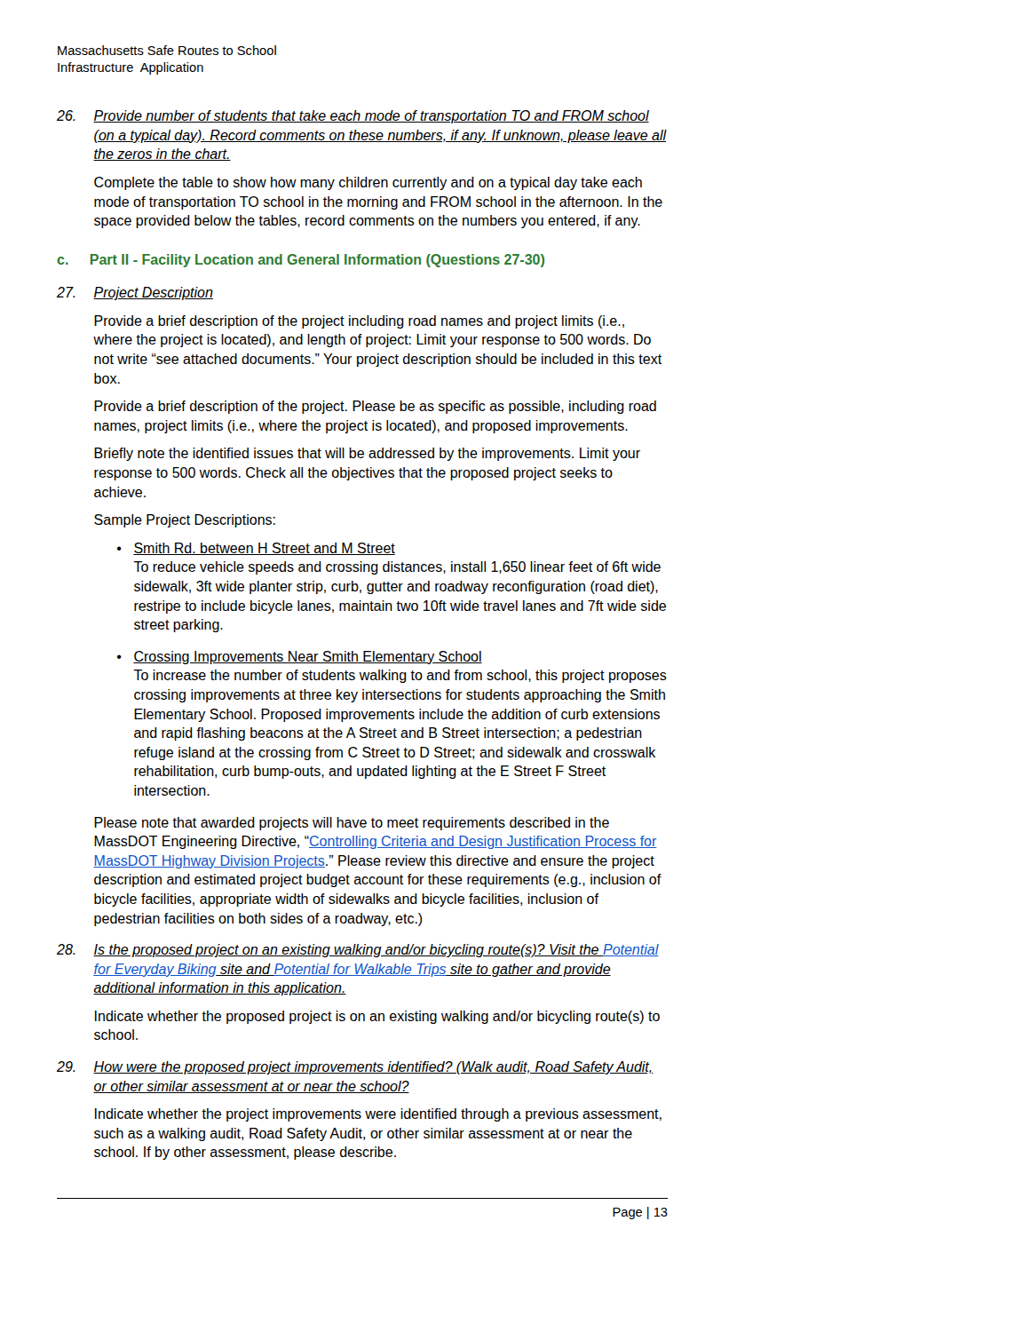Massachusetts Safe Routes to School
Infrastructure Application
26. Provide number of students that take each mode of transportation TO and FROM school (on a typical day). Record comments on these numbers, if any. If unknown, please leave all the zeros in the chart.
Complete the table to show how many children currently and on a typical day take each mode of transportation TO school in the morning and FROM school in the afternoon. In the space provided below the tables, record comments on the numbers you entered, if any.
c. Part II - Facility Location and General Information (Questions 27-30)
27. Project Description
Provide a brief description of the project including road names and project limits (i.e., where the project is located), and length of project: Limit your response to 500 words. Do not write “see attached documents.” Your project description should be included in this text box.
Provide a brief description of the project. Please be as specific as possible, including road names, project limits (i.e., where the project is located), and proposed improvements.
Briefly note the identified issues that will be addressed by the improvements. Limit your response to 500 words. Check all the objectives that the proposed project seeks to achieve.
Sample Project Descriptions:
Smith Rd. between H Street and M Street To reduce vehicle speeds and crossing distances, install 1,650 linear feet of 6ft wide sidewalk, 3ft wide planter strip, curb, gutter and roadway reconfiguration (road diet), restripe to include bicycle lanes, maintain two 10ft wide travel lanes and 7ft wide side street parking.
Crossing Improvements Near Smith Elementary School To increase the number of students walking to and from school, this project proposes crossing improvements at three key intersections for students approaching the Smith Elementary School. Proposed improvements include the addition of curb extensions and rapid flashing beacons at the A Street and B Street intersection; a pedestrian refuge island at the crossing from C Street to D Street; and sidewalk and crosswalk rehabilitation, curb bump-outs, and updated lighting at the E Street F Street intersection.
Please note that awarded projects will have to meet requirements described in the MassDOT Engineering Directive, “Controlling Criteria and Design Justification Process for MassDOT Highway Division Projects.” Please review this directive and ensure the project description and estimated project budget account for these requirements (e.g., inclusion of bicycle facilities, appropriate width of sidewalks and bicycle facilities, inclusion of pedestrian facilities on both sides of a roadway, etc.)
28. Is the proposed project on an existing walking and/or bicycling route(s)? Visit the Potential for Everyday Biking site and Potential for Walkable Trips site to gather and provide additional information in this application.
Indicate whether the proposed project is on an existing walking and/or bicycling route(s) to school.
29. How were the proposed project improvements identified? (Walk audit, Road Safety Audit, or other similar assessment at or near the school?
Indicate whether the project improvements were identified through a previous assessment, such as a walking audit, Road Safety Audit, or other similar assessment at or near the school. If by other assessment, please describe.
Page | 13